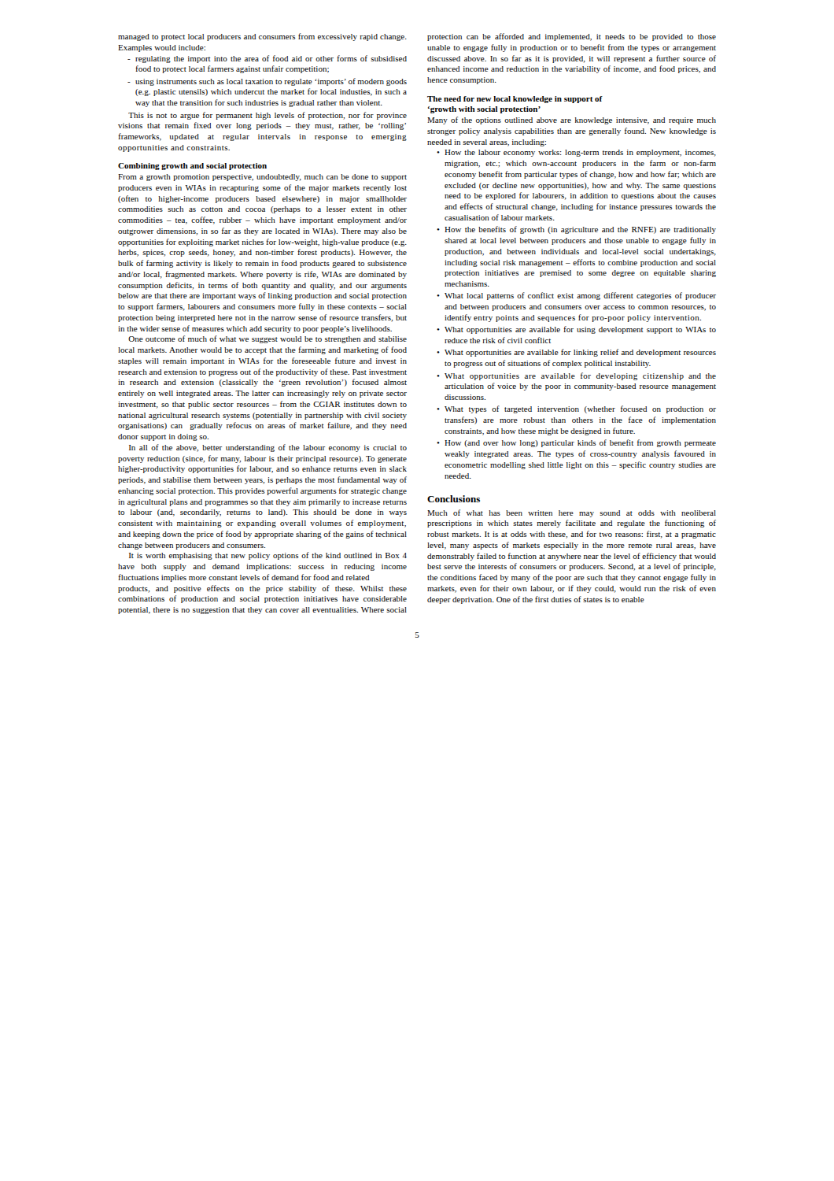managed to protect local producers and consumers from excessively rapid change. Examples would include:
regulating the import into the area of food aid or other forms of subsidised food to protect local farmers against unfair competition;
using instruments such as local taxation to regulate ‘imports’ of modern goods (e.g. plastic utensils) which undercut the market for local industies, in such a way that the transition for such industries is gradual rather than violent.
This is not to argue for permanent high levels of protection, nor for province visions that remain fixed over long periods – they must, rather, be ‘rolling’ frameworks, updated at regular intervals in response to emerging opportunities and constraints.
Combining growth and social protection
From a growth promotion perspective, undoubtedly, much can be done to support producers even in WIAs in recapturing some of the major markets recently lost (often to higher-income producers based elsewhere) in major smallholder commodities such as cotton and cocoa (perhaps to a lesser extent in other commodities – tea, coffee, rubber – which have important employment and/or outgrower dimensions, in so far as they are located in WIAs). There may also be opportunities for exploiting market niches for low-weight, high-value produce (e.g. herbs, spices, crop seeds, honey, and non-timber forest products). However, the bulk of farming activity is likely to remain in food products geared to subsistence and/or local, fragmented markets. Where poverty is rife, WIAs are dominated by consumption deficits, in terms of both quantity and quality, and our arguments below are that there are important ways of linking production and social protection to support farmers, labourers and consumers more fully in these contexts – social protection being interpreted here not in the narrow sense of resource transfers, but in the wider sense of measures which add security to poor people’s livelihoods.
One outcome of much of what we suggest would be to strengthen and stabilise local markets. Another would be to accept that the farming and marketing of food staples will remain important in WIAs for the foreseeable future and invest in research and extension to progress out of the productivity of these. Past investment in research and extension (classically the ‘green revolution’) focused almost entirely on well integrated areas. The latter can increasingly rely on private sector investment, so that public sector resources – from the CGIAR institutes down to national agricultural research systems (potentially in partnership with civil society organisations) can gradually refocus on areas of market failure, and they need donor support in doing so.
In all of the above, better understanding of the labour economy is crucial to poverty reduction (since, for many, labour is their principal resource). To generate higher-productivity opportunities for labour, and so enhance returns even in slack periods, and stabilise them between years, is perhaps the most fundamental way of enhancing social protection. This provides powerful arguments for strategic change in agricultural plans and programmes so that they aim primarily to increase returns to labour (and, secondarily, returns to land). This should be done in ways consistent with maintaining or expanding overall volumes of employment, and keeping down the price of food by appropriate sharing of the gains of technical change between producers and consumers.
It is worth emphasising that new policy options of the kind outlined in Box 4 have both supply and demand implications: success in reducing income fluctuations implies more constant levels of demand for food and related
products, and positive effects on the price stability of these. Whilst these combinations of production and social protection initiatives have considerable potential, there is no suggestion that they can cover all eventualities. Where social protection can be afforded and implemented, it needs to be provided to those unable to engage fully in production or to benefit from the types or arrangement discussed above. In so far as it is provided, it will represent a further source of enhanced income and reduction in the variability of income, and food prices, and hence consumption.
The need for new local knowledge in support of
‘growth with social protection’
Many of the options outlined above are knowledge intensive, and require much stronger policy analysis capabilities than are generally found. New knowledge is needed in several areas, including:
How the labour economy works: long-term trends in employment, incomes, migration, etc.; which own-account producers in the farm or non-farm economy benefit from particular types of change, how and how far; which are excluded (or decline new opportunities), how and why. The same questions need to be explored for labourers, in addition to questions about the causes and effects of structural change, including for instance pressures towards the casualisation of labour markets.
How the benefits of growth (in agriculture and the RNFE) are traditionally shared at local level between producers and those unable to engage fully in production, and between individuals and local-level social undertakings, including social risk management – efforts to combine production and social protection initiatives are premised to some degree on equitable sharing mechanisms.
What local patterns of conflict exist among different categories of producer and between producers and consumers over access to common resources, to identify entry points and sequences for pro-poor policy intervention.
What opportunities are available for using development support to WIAs to reduce the risk of civil conflict
What opportunities are available for linking relief and development resources to progress out of situations of complex political instability.
What opportunities are available for developing citizenship and the articulation of voice by the poor in community-based resource management discussions.
What types of targeted intervention (whether focused on production or transfers) are more robust than others in the face of implementation constraints, and how these might be designed in future.
How (and over how long) particular kinds of benefit from growth permeate weakly integrated areas. The types of cross-country analysis favoured in econometric modelling shed little light on this – specific country studies are needed.
Conclusions
Much of what has been written here may sound at odds with neoliberal prescriptions in which states merely facilitate and regulate the functioning of robust markets. It is at odds with these, and for two reasons: first, at a pragmatic level, many aspects of markets especially in the more remote rural areas, have demonstrably failed to function at anywhere near the level of efficiency that would best serve the interests of consumers or producers. Second, at a level of principle, the conditions faced by many of the poor are such that they cannot engage fully in markets, even for their own labour, or if they could, would run the risk of even deeper deprivation. One of the first duties of states is to enable
5